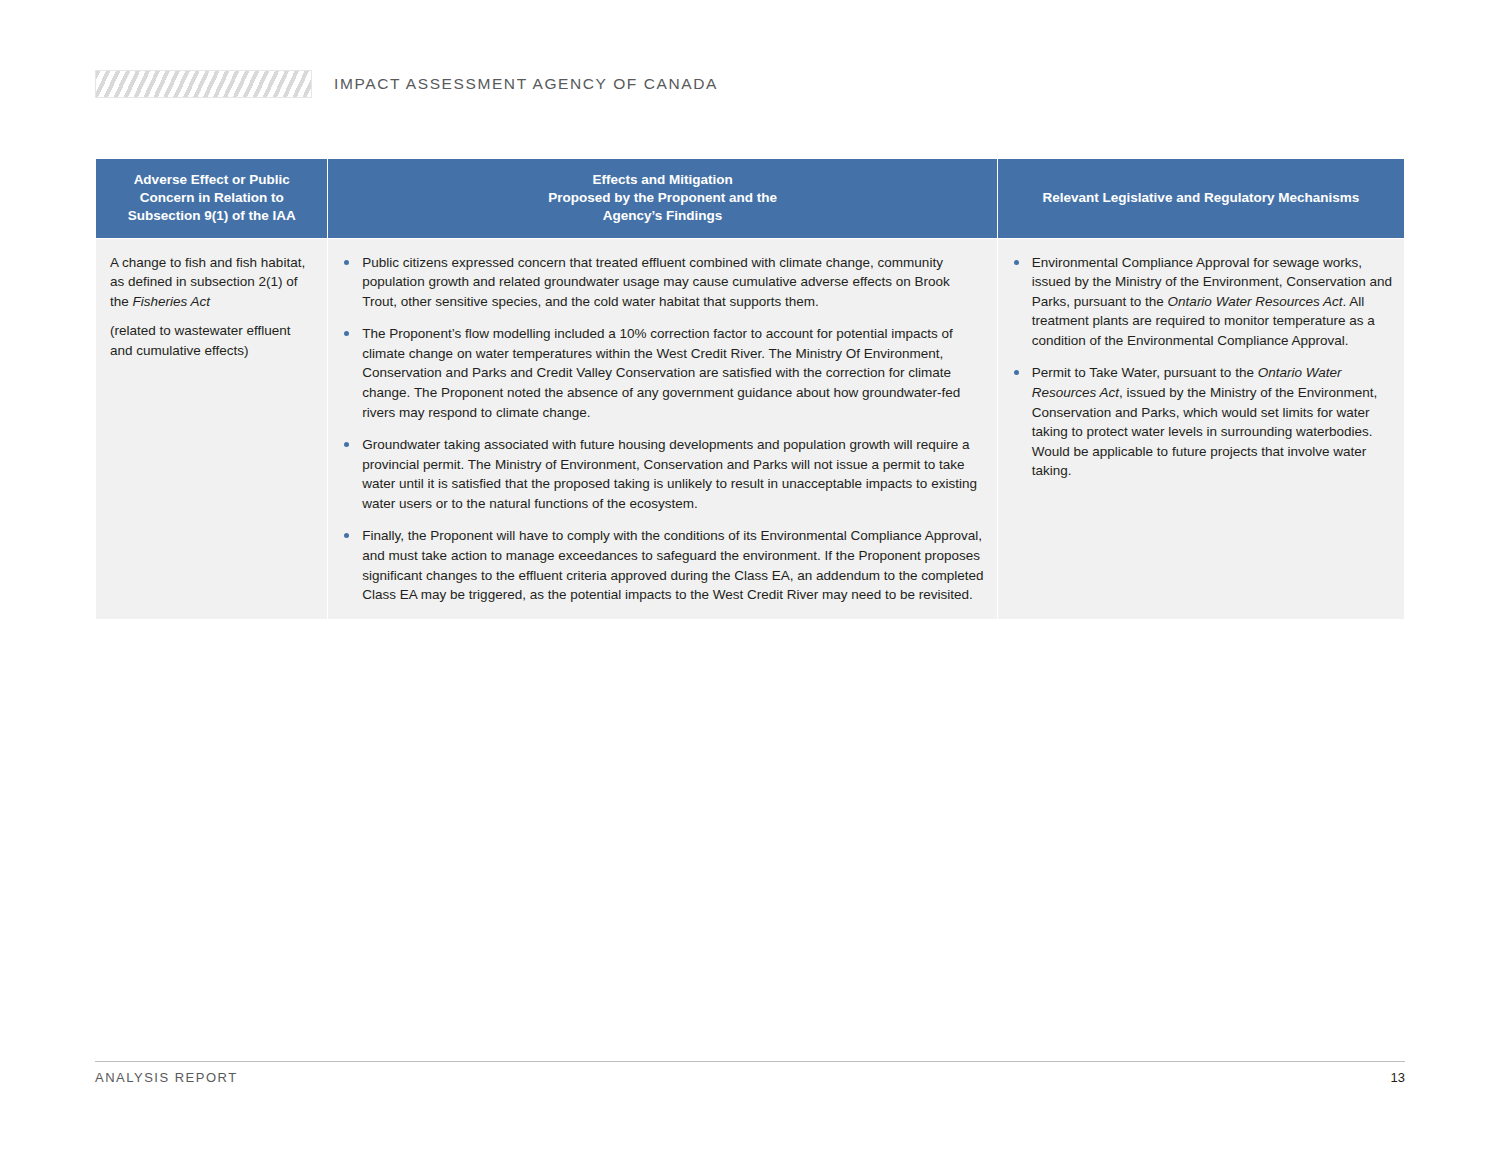IMPACT ASSESSMENT AGENCY OF CANADA
| Adverse Effect or Public Concern in Relation to Subsection 9(1) of the IAA | Effects and Mitigation Proposed by the Proponent and the Agency’s Findings | Relevant Legislative and Regulatory Mechanisms |
| --- | --- | --- |
| A change to fish and fish habitat, as defined in subsection 2(1) of the Fisheries Act (related to wastewater effluent and cumulative effects) | Public citizens expressed concern that treated effluent combined with climate change, community population growth and related groundwater usage may cause cumulative adverse effects on Brook Trout, other sensitive species, and the cold water habitat that supports them. The Proponent’s flow modelling included a 10% correction factor to account for potential impacts of climate change on water temperatures within the West Credit River. The Ministry Of Environment, Conservation and Parks and Credit Valley Conservation are satisfied with the correction for climate change. The Proponent noted the absence of any government guidance about how groundwater-fed rivers may respond to climate change. Groundwater taking associated with future housing developments and population growth will require a provincial permit. The Ministry of Environment, Conservation and Parks will not issue a permit to take water until it is satisfied that the proposed taking is unlikely to result in unacceptable impacts to existing water users or to the natural functions of the ecosystem. Finally, the Proponent will have to comply with the conditions of its Environmental Compliance Approval, and must take action to manage exceedances to safeguard the environment. If the Proponent proposes significant changes to the effluent criteria approved during the Class EA, an addendum to the completed Class EA may be triggered, as the potential impacts to the West Credit River may need to be revisited. | Environmental Compliance Approval for sewage works, issued by the Ministry of the Environment, Conservation and Parks, pursuant to the Ontario Water Resources Act . All treatment plants are required to monitor temperature as a condition of the Environmental Compliance Approval. Permit to Take Water, pursuant to the Ontario Water Resources Act , issued by the Ministry of the Environment, Conservation and Parks, which would set limits for water taking to protect water levels in surrounding waterbodies. Would be applicable to future projects that involve water taking. |
ANALYSIS REPORT 13